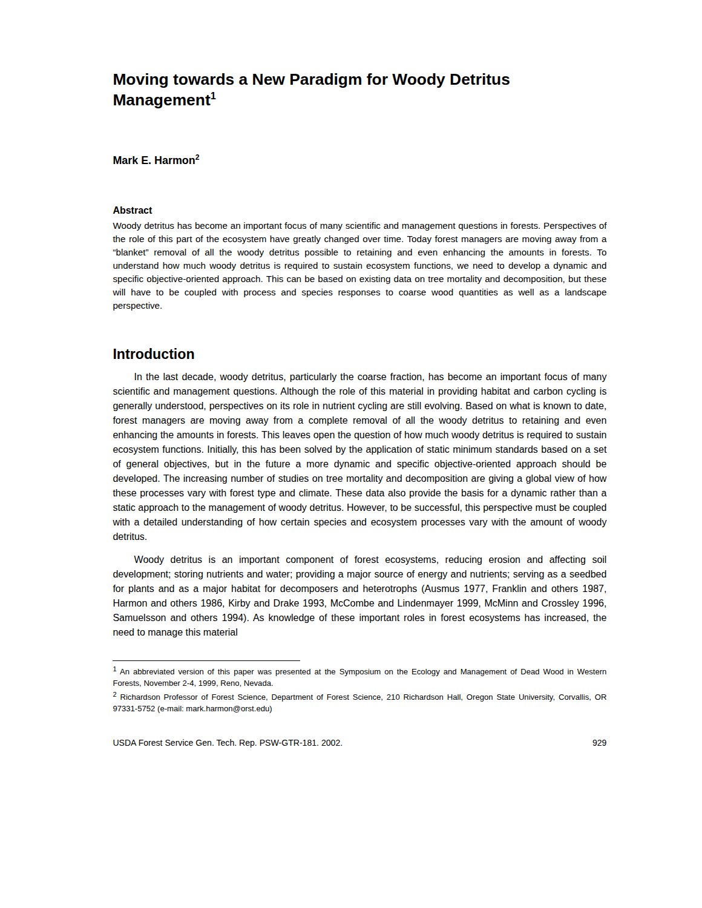Moving towards a New Paradigm for Woody Detritus Management1
Mark E. Harmon2
Abstract
Woody detritus has become an important focus of many scientific and management questions in forests. Perspectives of the role of this part of the ecosystem have greatly changed over time. Today forest managers are moving away from a “blanket” removal of all the woody detritus possible to retaining and even enhancing the amounts in forests. To understand how much woody detritus is required to sustain ecosystem functions, we need to develop a dynamic and specific objective-oriented approach. This can be based on existing data on tree mortality and decomposition, but these will have to be coupled with process and species responses to coarse wood quantities as well as a landscape perspective.
Introduction
In the last decade, woody detritus, particularly the coarse fraction, has become an important focus of many scientific and management questions. Although the role of this material in providing habitat and carbon cycling is generally understood, perspectives on its role in nutrient cycling are still evolving. Based on what is known to date, forest managers are moving away from a complete removal of all the woody detritus to retaining and even enhancing the amounts in forests. This leaves open the question of how much woody detritus is required to sustain ecosystem functions. Initially, this has been solved by the application of static minimum standards based on a set of general objectives, but in the future a more dynamic and specific objective-oriented approach should be developed. The increasing number of studies on tree mortality and decomposition are giving a global view of how these processes vary with forest type and climate. These data also provide the basis for a dynamic rather than a static approach to the management of woody detritus. However, to be successful, this perspective must be coupled with a detailed understanding of how certain species and ecosystem processes vary with the amount of woody detritus.
Woody detritus is an important component of forest ecosystems, reducing erosion and affecting soil development; storing nutrients and water; providing a major source of energy and nutrients; serving as a seedbed for plants and as a major habitat for decomposers and heterotrophs (Ausmus 1977, Franklin and others 1987, Harmon and others 1986, Kirby and Drake 1993, McCombe and Lindenmayer 1999, McMinn and Crossley 1996, Samuelsson and others 1994). As knowledge of these important roles in forest ecosystems has increased, the need to manage this material
1 An abbreviated version of this paper was presented at the Symposium on the Ecology and Management of Dead Wood in Western Forests, November 2-4, 1999, Reno, Nevada.
2 Richardson Professor of Forest Science, Department of Forest Science, 210 Richardson Hall, Oregon State University, Corvallis, OR 97331-5752 (e-mail: mark.harmon@orst.edu)
USDA Forest Service Gen. Tech. Rep. PSW-GTR-181. 2002. 929